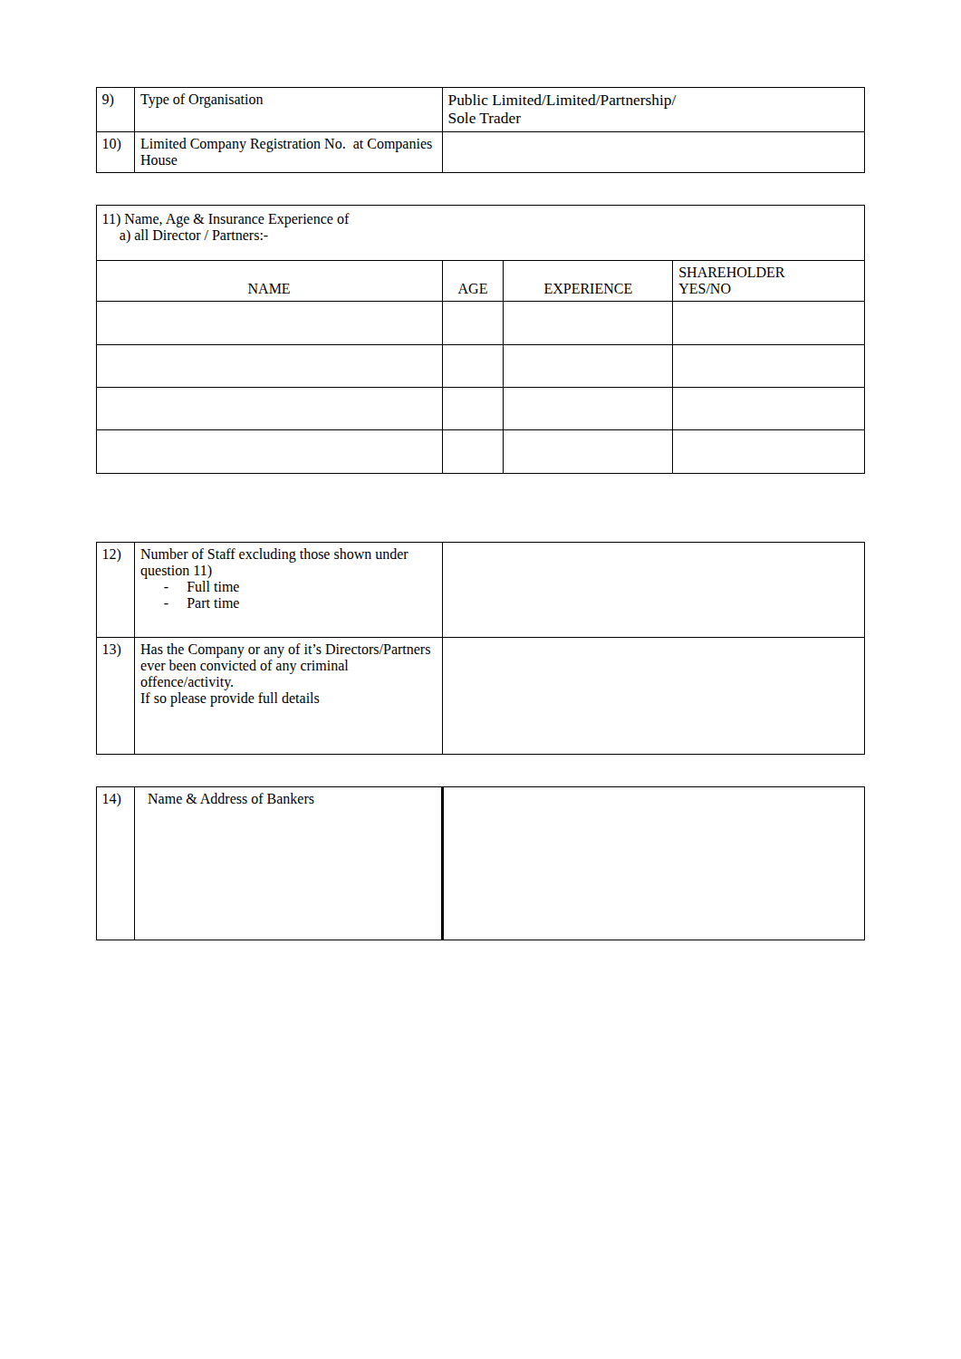| 9) | Type of Organisation | Public Limited/Limited/Partnership/ Sole Trader |
| 10) | Limited Company Registration No. at Companies House | |
| 11) Name, Age & Insurance Experience of a) all Director / Partners:- |
| NAME | AGE | EXPERIENCE | SHAREHOLDER YES/NO |
| 12) | Number of Staff excluding those shown under question 11) Full time Part time | |
| 13) | Has the Company or any of it’s Directors/Partners ever been convicted of any criminal offence/activity. If so please provide full details | |
| 14) | Name & Address of Bankers | |